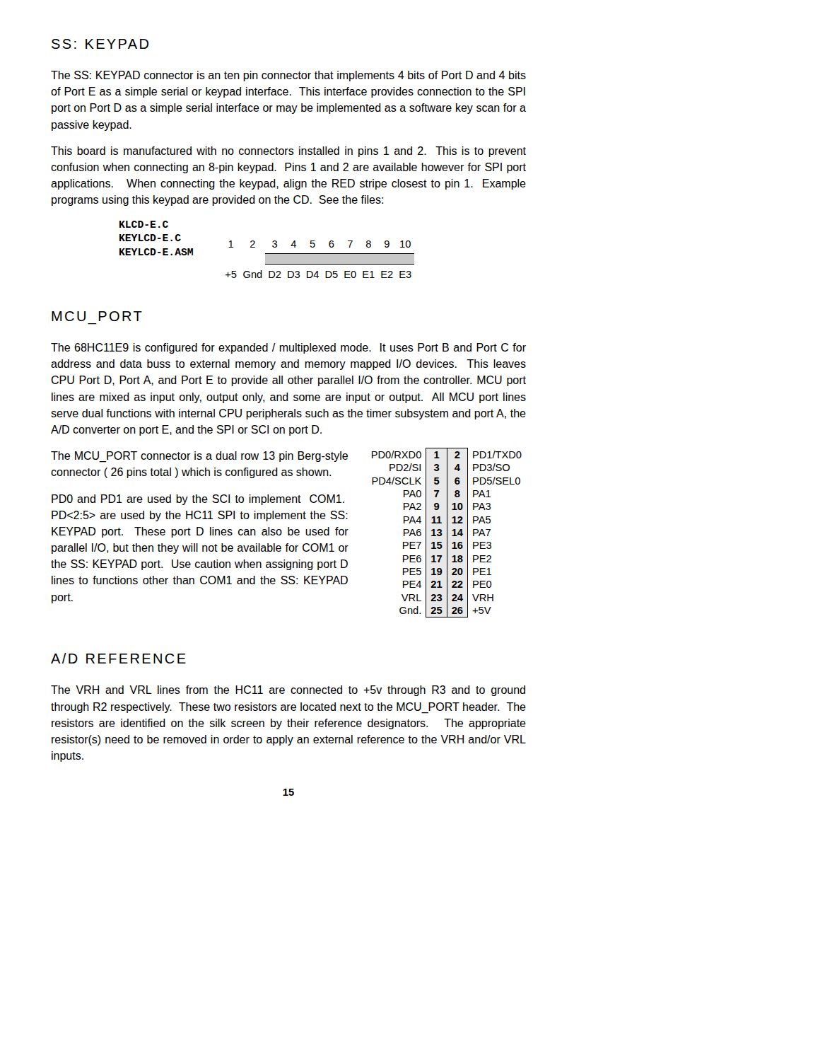SS: KEYPAD
The SS: KEYPAD connector is an ten pin connector that implements 4 bits of Port D and 4 bits of Port E as a simple serial or keypad interface. This interface provides connection to the SPI port on Port D as a simple serial interface or may be implemented as a software key scan for a passive keypad.
This board is manufactured with no connectors installed in pins 1 and 2. This is to prevent confusion when connecting an 8-pin keypad. Pins 1 and 2 are available however for SPI port applications. When connecting the keypad, align the RED stripe closest to pin 1. Example programs using this keypad are provided on the CD. See the files:
KLCD-E.C
KEYLCD-E.C
KEYLCD-E.ASM
| 1 | 2 | 3 | 4 | 5 | 6 | 7 | 8 | 9 | 10 |
| +5 | Gnd | D2 | D3 | D4 | D5 | E0 | E1 | E2 | E3 |
MCU_PORT
The 68HC11E9 is configured for expanded / multiplexed mode. It uses Port B and Port C for address and data buss to external memory and memory mapped I/O devices. This leaves CPU Port D, Port A, and Port E to provide all other parallel I/O from the controller. MCU port lines are mixed as input only, output only, and some are input or output. All MCU port lines serve dual functions with internal CPU peripherals such as the timer subsystem and port A, the A/D converter on port E, and the SPI or SCI on port D.
| PD0/RXD0 | 1 | 2 | PD1/TXD0 |
| PD2/SI | 3 | 4 | PD3/SO |
| PD4/SCLK | 5 | 6 | PD5/SEL0 |
| PA0 | 7 | 8 | PA1 |
| PA2 | 9 | 10 | PA3 |
| PA4 | 11 | 12 | PA5 |
| PA6 | 13 | 14 | PA7 |
| PE7 | 15 | 16 | PE3 |
| PE6 | 17 | 18 | PE2 |
| PE5 | 19 | 20 | PE1 |
| PE4 | 21 | 22 | PE0 |
| VRL | 23 | 24 | VRH |
| Gnd. | 25 | 26 | +5V |
The MCU_PORT connector is a dual row 13 pin Berg-style connector ( 26 pins total ) which is configured as shown.
PD0 and PD1 are used by the SCI to implement COM1. PD<2:5> are used by the HC11 SPI to implement the SS: KEYPAD port. These port D lines can also be used for parallel I/O, but then they will not be available for COM1 or the SS: KEYPAD port. Use caution when assigning port D lines to functions other than COM1 and the SS: KEYPAD port.
A/D REFERENCE
The VRH and VRL lines from the HC11 are connected to +5v through R3 and to ground through R2 respectively. These two resistors are located next to the MCU_PORT header. The resistors are identified on the silk screen by their reference designators. The appropriate resistor(s) need to be removed in order to apply an external reference to the VRH and/or VRL inputs.
15